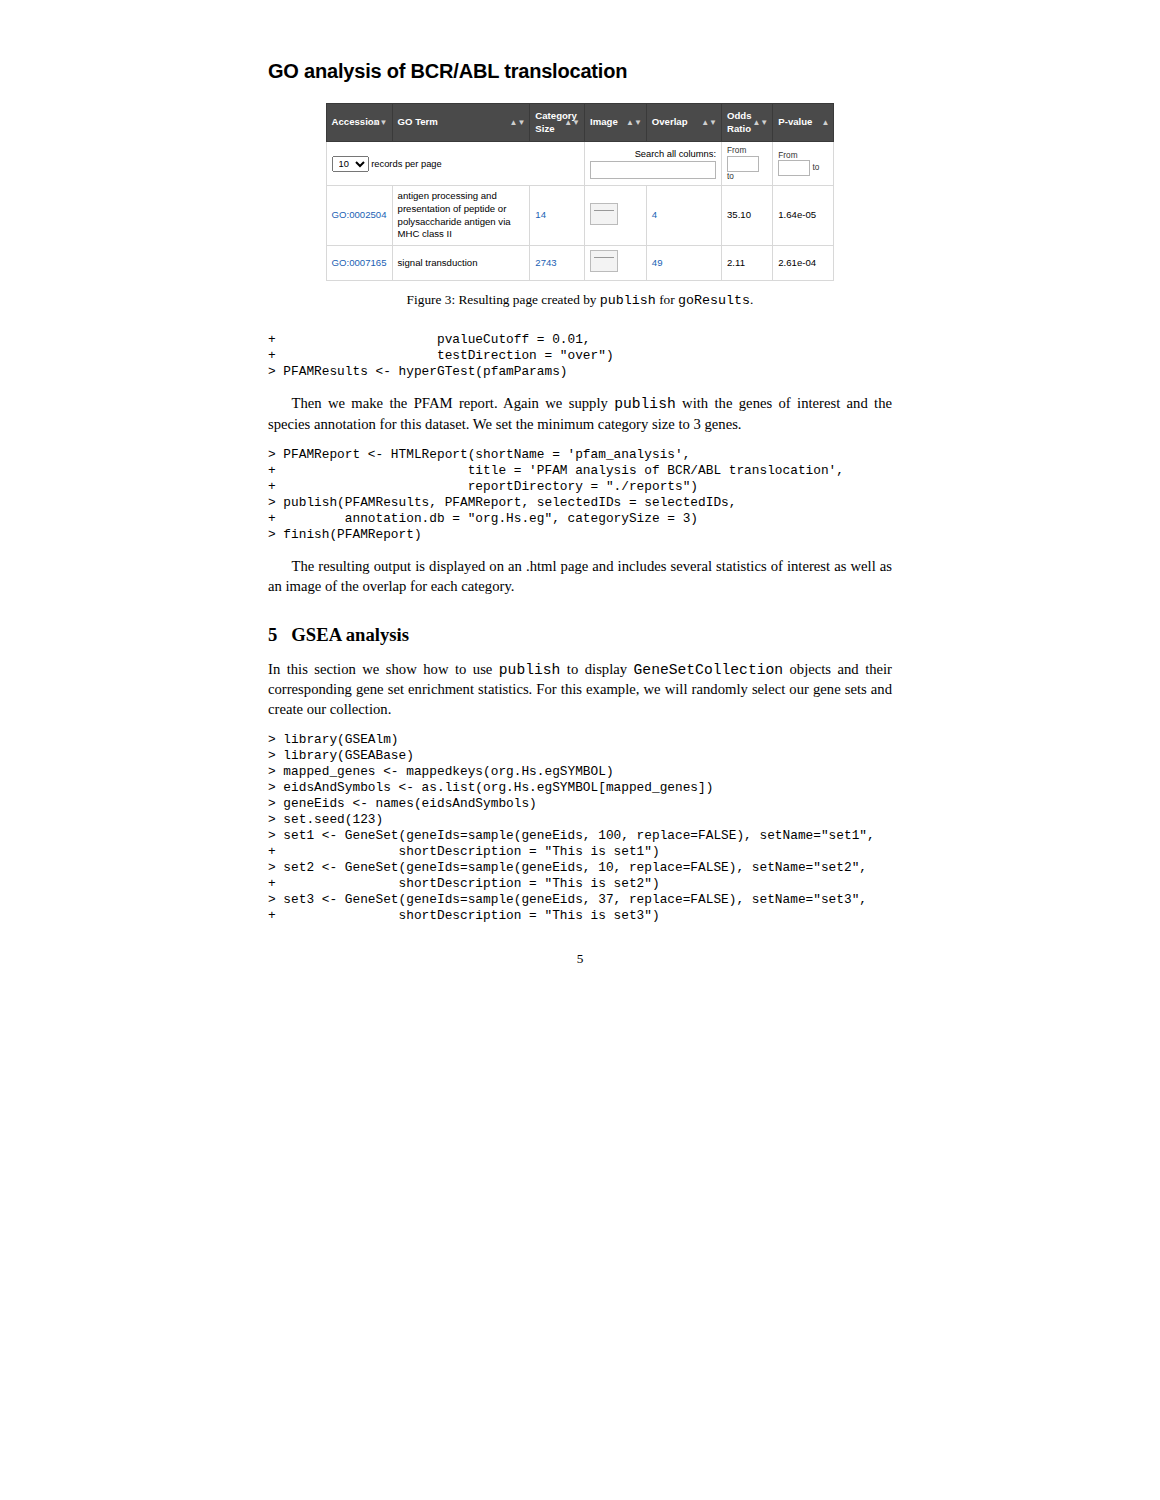GO analysis of BCR/ABL translocation
| 10 records per page | Search all columns: | From to | From to |
| Accession ▲▼ | GO Term ▲▼ | Category Size ▲▼ | Image ▲▼ | Overlap ▲▼ | Odds Ratio ▲▼ | P-value ▲ |
| GO:0002504 | antigen processing and presentation of peptide or polysaccharide antigen via MHC class II | 14 | | 4 | 35.10 | 1.64e-05 |
| GO:0007165 | signal transduction | 2743 | | 49 | 2.11 | 2.61e-04 |
Figure 3: Resulting page created by publish for goResults.
+                     pvalueCutoff = 0.01,
+                     testDirection = "over")
> PFAMResults <- hyperGTest(pfamParams)
Then we make the PFAM report. Again we supply publish with the genes of interest and the species annotation for this dataset. We set the minimum category size to 3 genes.
> PFAMReport <- HTMLReport(shortName = 'pfam_analysis',
+                         title = 'PFAM analysis of BCR/ABL translocation',
+                         reportDirectory = "./reports")
> publish(PFAMResults, PFAMReport, selectedIDs = selectedIDs,
+         annotation.db = "org.Hs.eg", categorySize = 3)
> finish(PFAMReport)
The resulting output is displayed on an .html page and includes several statistics of interest as well as an image of the overlap for each category.
5 GSEA analysis
In this section we show how to use publish to display GeneSetCollection objects and their corresponding gene set enrichment statistics. For this example, we will randomly select our gene sets and create our collection.
> library(GSEAlm)
> library(GSEABase)
> mapped_genes <- mappedkeys(org.Hs.egSYMBOL)
> eidsAndSymbols <- as.list(org.Hs.egSYMBOL[mapped_genes])
> geneEids <- names(eidsAndSymbols)
> set.seed(123)
> set1 <- GeneSet(geneIds=sample(geneEids, 100, replace=FALSE), setName="set1",
+                shortDescription = "This is set1")
> set2 <- GeneSet(geneIds=sample(geneEids, 10, replace=FALSE), setName="set2",
+                shortDescription = "This is set2")
> set3 <- GeneSet(geneIds=sample(geneEids, 37, replace=FALSE), setName="set3",
+                shortDescription = "This is set3")
5